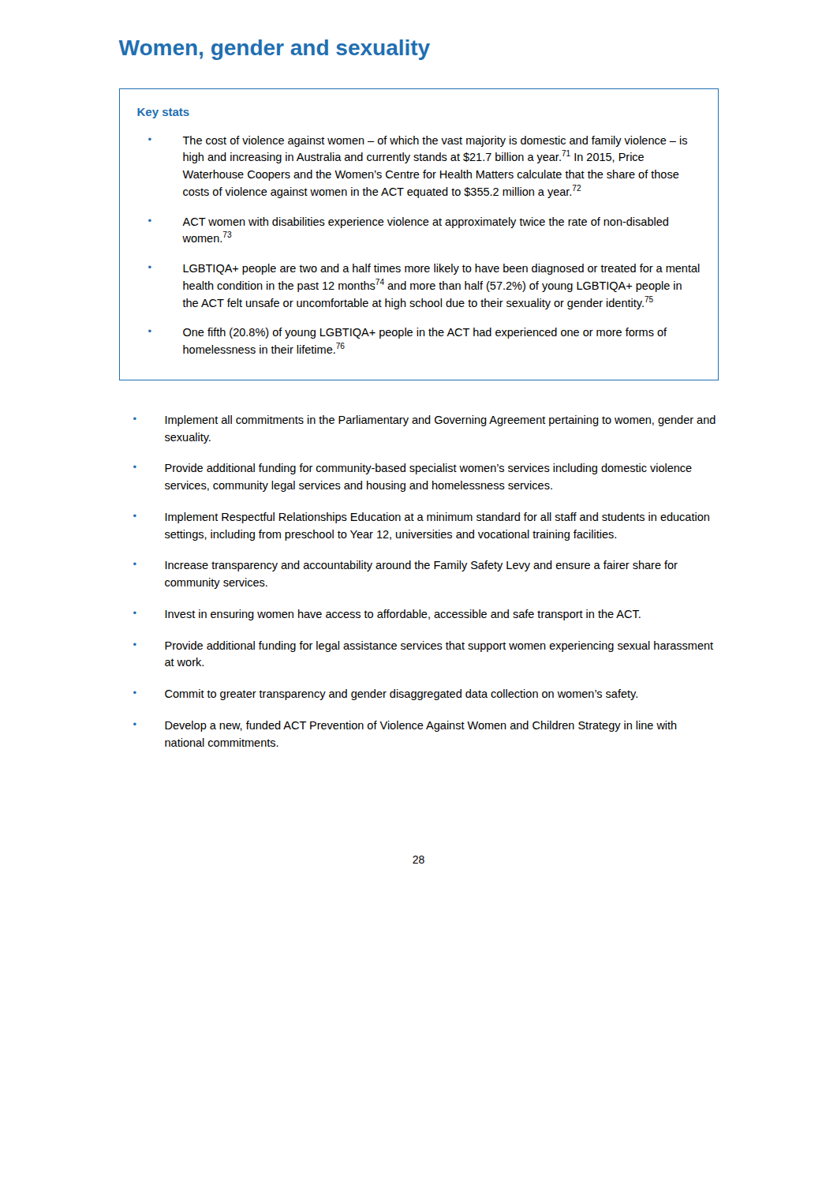Women, gender and sexuality
Key stats
The cost of violence against women – of which the vast majority is domestic and family violence – is high and increasing in Australia and currently stands at $21.7 billion a year.71 In 2015, Price Waterhouse Coopers and the Women’s Centre for Health Matters calculate that the share of those costs of violence against women in the ACT equated to $355.2 million a year.72
ACT women with disabilities experience violence at approximately twice the rate of non-disabled women.73
LGBTIQA+ people are two and a half times more likely to have been diagnosed or treated for a mental health condition in the past 12 months74 and more than half (57.2%) of young LGBTIQA+ people in the ACT felt unsafe or uncomfortable at high school due to their sexuality or gender identity.75
One fifth (20.8%) of young LGBTIQA+ people in the ACT had experienced one or more forms of homelessness in their lifetime.76
Implement all commitments in the Parliamentary and Governing Agreement pertaining to women, gender and sexuality.
Provide additional funding for community-based specialist women’s services including domestic violence services, community legal services and housing and homelessness services.
Implement Respectful Relationships Education at a minimum standard for all staff and students in education settings, including from preschool to Year 12, universities and vocational training facilities.
Increase transparency and accountability around the Family Safety Levy and ensure a fairer share for community services.
Invest in ensuring women have access to affordable, accessible and safe transport in the ACT.
Provide additional funding for legal assistance services that support women experiencing sexual harassment at work.
Commit to greater transparency and gender disaggregated data collection on women’s safety.
Develop a new, funded ACT Prevention of Violence Against Women and Children Strategy in line with national commitments.
28